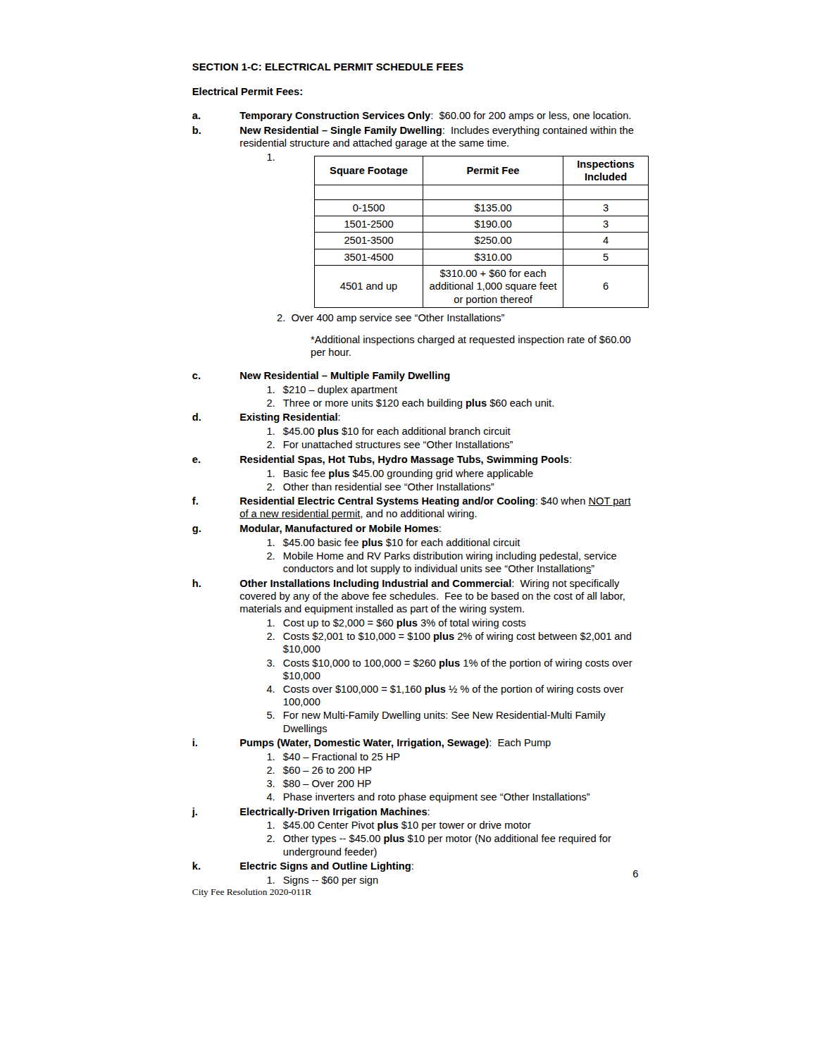SECTION 1-C: ELECTRICAL PERMIT SCHEDULE FEES
Electrical Permit Fees:
a. Temporary Construction Services Only: $60.00 for 200 amps or less, one location.
b. New Residential – Single Family Dwelling: Includes everything contained within the residential structure and attached garage at the same time.
1.
| Square Footage | Permit Fee | Inspections Included |
| --- | --- | --- |
| 0-1500 | $135.00 | 3 |
| 1501-2500 | $190.00 | 3 |
| 2501-3500 | $250.00 | 4 |
| 3501-4500 | $310.00 | 5 |
| 4501 and up | $310.00 + $60 for each additional 1,000 square feet or portion thereof | 6 |
2. Over 400 amp service see “Other Installations”
*Additional inspections charged at requested inspection rate of $60.00 per hour.
c. New Residential – Multiple Family Dwelling
1.$210 – duplex apartment
2. Three or more units $120 each building plus $60 each unit.
d. Existing Residential:
1.$45.00 plus $10 for each additional branch circuit
2. For unattached structures see “Other Installations”
e. Residential Spas, Hot Tubs, Hydro Massage Tubs, Swimming Pools:
1. Basic fee plus $45.00 grounding grid where applicable
2. Other than residential see “Other Installations”
f. Residential Electric Central Systems Heating and/or Cooling: $40 when NOT part of a new residential permit, and no additional wiring.
g. Modular, Manufactured or Mobile Homes:
1.$45.00 basic fee plus $10 for each additional circuit
2. Mobile Home and RV Parks distribution wiring including pedestal, service conductors and lot supply to individual units see “Other Installations”
h. Other Installations Including Industrial and Commercial: Wiring not specifically covered by any of the above fee schedules. Fee to be based on the cost of all labor, materials and equipment installed as part of the wiring system.
1. Cost up to $2,000 = $60 plus 3% of total wiring costs
2. Costs $2,001 to $10,000 = $100 plus 2% of wiring cost between $2,001 and $10,000
3. Costs $10,000 to 100,000 = $260 plus 1% of the portion of wiring costs over $10,000
4. Costs over $100,000 = $1,160 plus ½ % of the portion of wiring costs over 100,000
5. For new Multi-Family Dwelling units: See New Residential-Multi Family Dwellings
i. Pumps (Water, Domestic Water, Irrigation, Sewage): Each Pump
1.$40 – Fractional to 25 HP
2.$60 – 26 to 200 HP
3.$80 – Over 200 HP
4. Phase inverters and roto phase equipment see “Other Installations”
j. Electrically-Driven Irrigation Machines:
1.$45.00 Center Pivot plus $10 per tower or drive motor
2. Other types -- $45.00 plus $10 per motor (No additional fee required for underground feeder)
k. Electric Signs and Outline Lighting:
1. Signs -- $60 per sign
6
City Fee Resolution 2020-011R